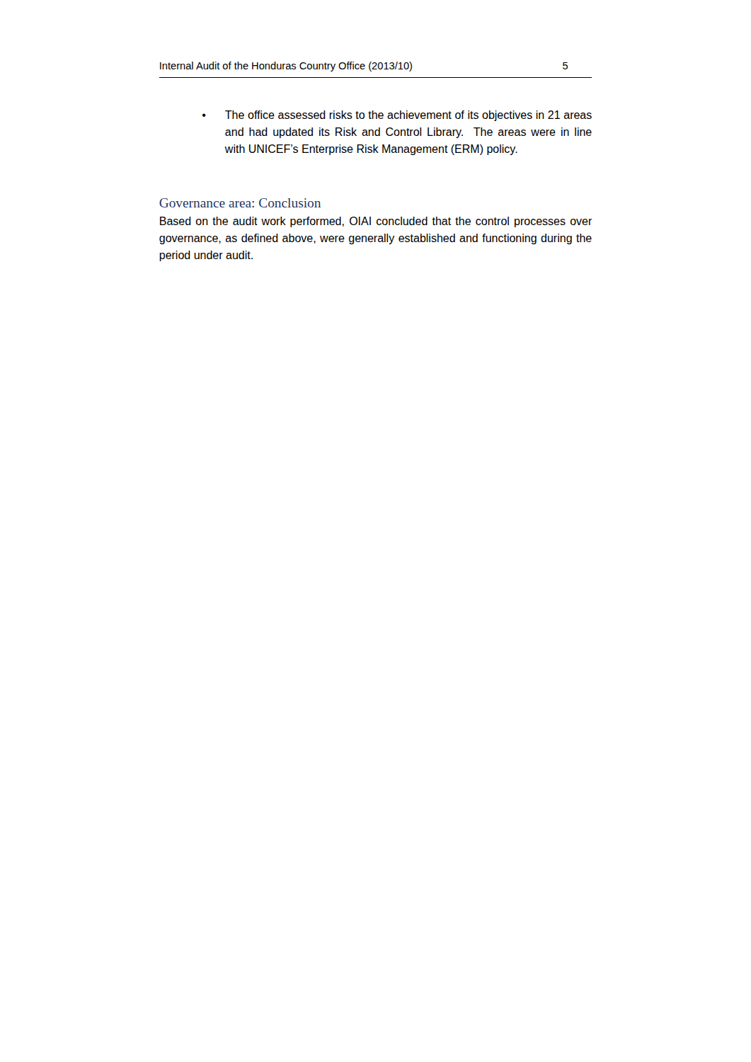Internal Audit of the Honduras Country Office (2013/10) 5
The office assessed risks to the achievement of its objectives in 21 areas and had updated its Risk and Control Library. The areas were in line with UNICEF’s Enterprise Risk Management (ERM) policy.
Governance area: Conclusion
Based on the audit work performed, OIAI concluded that the control processes over governance, as defined above, were generally established and functioning during the period under audit.